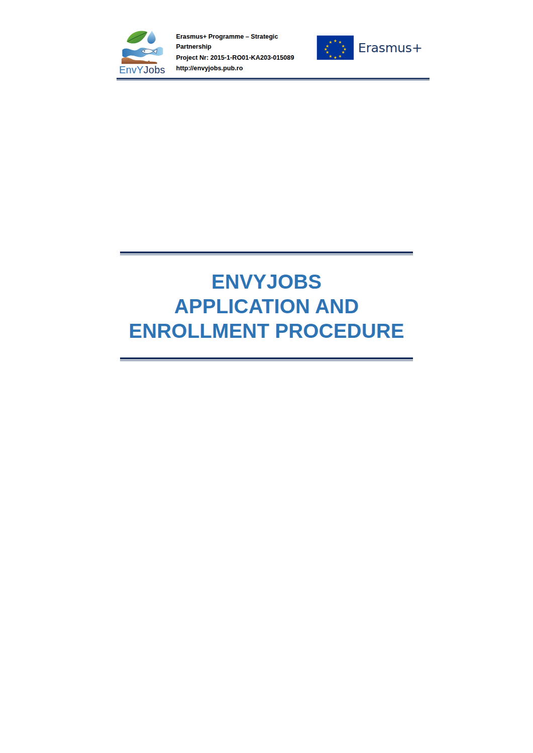Env YJobs
Erasmus+ Programme – Strategic Partnership
Project Nr: 2015-1-RO01-KA203-015089
http://envyjobs.pub.ro
Erasmus+
ENVYJOBS APPLICATION AND ENROLLMENT PROCEDURE